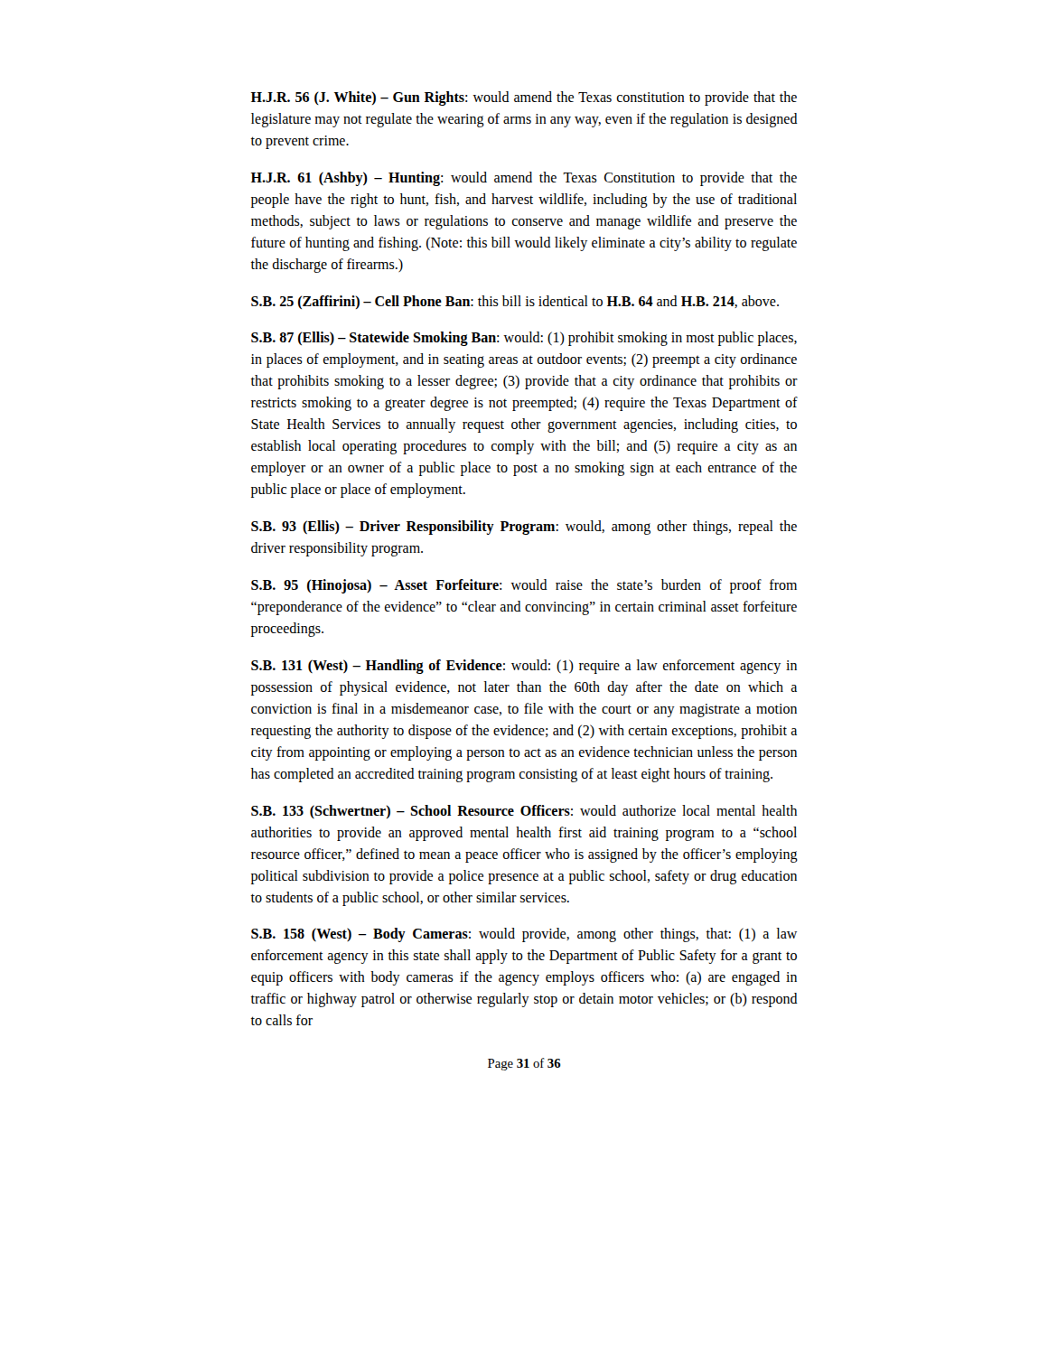H.J.R. 56 (J. White) – Gun Rights: would amend the Texas constitution to provide that the legislature may not regulate the wearing of arms in any way, even if the regulation is designed to prevent crime.
H.J.R. 61 (Ashby) – Hunting: would amend the Texas Constitution to provide that the people have the right to hunt, fish, and harvest wildlife, including by the use of traditional methods, subject to laws or regulations to conserve and manage wildlife and preserve the future of hunting and fishing. (Note: this bill would likely eliminate a city’s ability to regulate the discharge of firearms.)
S.B. 25 (Zaffirini) – Cell Phone Ban: this bill is identical to H.B. 64 and H.B. 214, above.
S.B. 87 (Ellis) – Statewide Smoking Ban: would: (1) prohibit smoking in most public places, in places of employment, and in seating areas at outdoor events; (2) preempt a city ordinance that prohibits smoking to a lesser degree; (3) provide that a city ordinance that prohibits or restricts smoking to a greater degree is not preempted; (4) require the Texas Department of State Health Services to annually request other government agencies, including cities, to establish local operating procedures to comply with the bill; and (5) require a city as an employer or an owner of a public place to post a no smoking sign at each entrance of the public place or place of employment.
S.B. 93 (Ellis) – Driver Responsibility Program: would, among other things, repeal the driver responsibility program.
S.B. 95 (Hinojosa) – Asset Forfeiture: would raise the state’s burden of proof from “preponderance of the evidence” to “clear and convincing” in certain criminal asset forfeiture proceedings.
S.B. 131 (West) – Handling of Evidence: would: (1) require a law enforcement agency in possession of physical evidence, not later than the 60th day after the date on which a conviction is final in a misdemeanor case, to file with the court or any magistrate a motion requesting the authority to dispose of the evidence; and (2) with certain exceptions, prohibit a city from appointing or employing a person to act as an evidence technician unless the person has completed an accredited training program consisting of at least eight hours of training.
S.B. 133 (Schwertner) – School Resource Officers: would authorize local mental health authorities to provide an approved mental health first aid training program to a “school resource officer,” defined to mean a peace officer who is assigned by the officer’s employing political subdivision to provide a police presence at a public school, safety or drug education to students of a public school, or other similar services.
S.B. 158 (West) – Body Cameras: would provide, among other things, that: (1) a law enforcement agency in this state shall apply to the Department of Public Safety for a grant to equip officers with body cameras if the agency employs officers who: (a) are engaged in traffic or highway patrol or otherwise regularly stop or detain motor vehicles; or (b) respond to calls for
Page 31 of 36